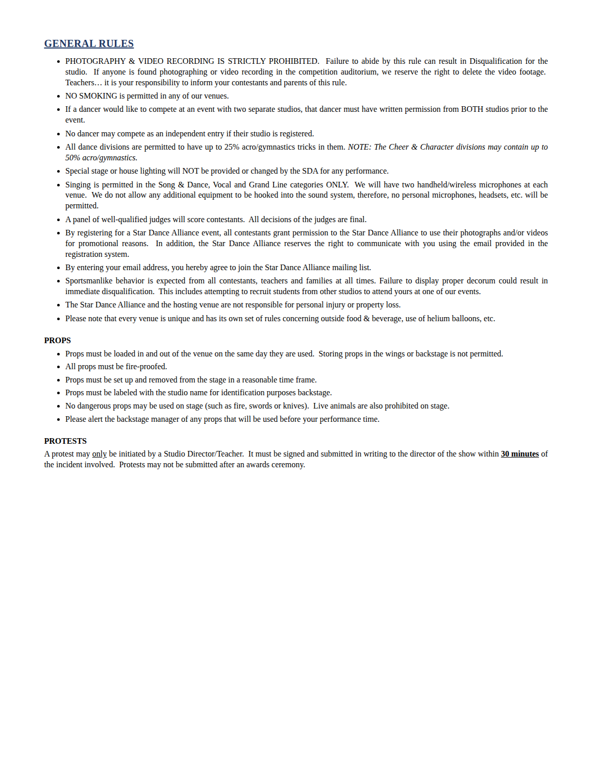GENERAL RULES
PHOTOGRAPHY & VIDEO RECORDING IS STRICTLY PROHIBITED. Failure to abide by this rule can result in Disqualification for the studio. If anyone is found photographing or video recording in the competition auditorium, we reserve the right to delete the video footage. Teachers… it is your responsibility to inform your contestants and parents of this rule.
NO SMOKING is permitted in any of our venues.
If a dancer would like to compete at an event with two separate studios, that dancer must have written permission from BOTH studios prior to the event.
No dancer may compete as an independent entry if their studio is registered.
All dance divisions are permitted to have up to 25% acro/gymnastics tricks in them. NOTE: The Cheer & Character divisions may contain up to 50% acro/gymnastics.
Special stage or house lighting will NOT be provided or changed by the SDA for any performance.
Singing is permitted in the Song & Dance, Vocal and Grand Line categories ONLY. We will have two handheld/wireless microphones at each venue. We do not allow any additional equipment to be hooked into the sound system, therefore, no personal microphones, headsets, etc. will be permitted.
A panel of well-qualified judges will score contestants. All decisions of the judges are final.
By registering for a Star Dance Alliance event, all contestants grant permission to the Star Dance Alliance to use their photographs and/or videos for promotional reasons. In addition, the Star Dance Alliance reserves the right to communicate with you using the email provided in the registration system.
By entering your email address, you hereby agree to join the Star Dance Alliance mailing list.
Sportsmanlike behavior is expected from all contestants, teachers and families at all times. Failure to display proper decorum could result in immediate disqualification. This includes attempting to recruit students from other studios to attend yours at one of our events.
The Star Dance Alliance and the hosting venue are not responsible for personal injury or property loss.
Please note that every venue is unique and has its own set of rules concerning outside food & beverage, use of helium balloons, etc.
PROPS
Props must be loaded in and out of the venue on the same day they are used. Storing props in the wings or backstage is not permitted.
All props must be fire-proofed.
Props must be set up and removed from the stage in a reasonable time frame.
Props must be labeled with the studio name for identification purposes backstage.
No dangerous props may be used on stage (such as fire, swords or knives). Live animals are also prohibited on stage.
Please alert the backstage manager of any props that will be used before your performance time.
PROTESTS
A protest may only be initiated by a Studio Director/Teacher. It must be signed and submitted in writing to the director of the show within 30 minutes of the incident involved. Protests may not be submitted after an awards ceremony.